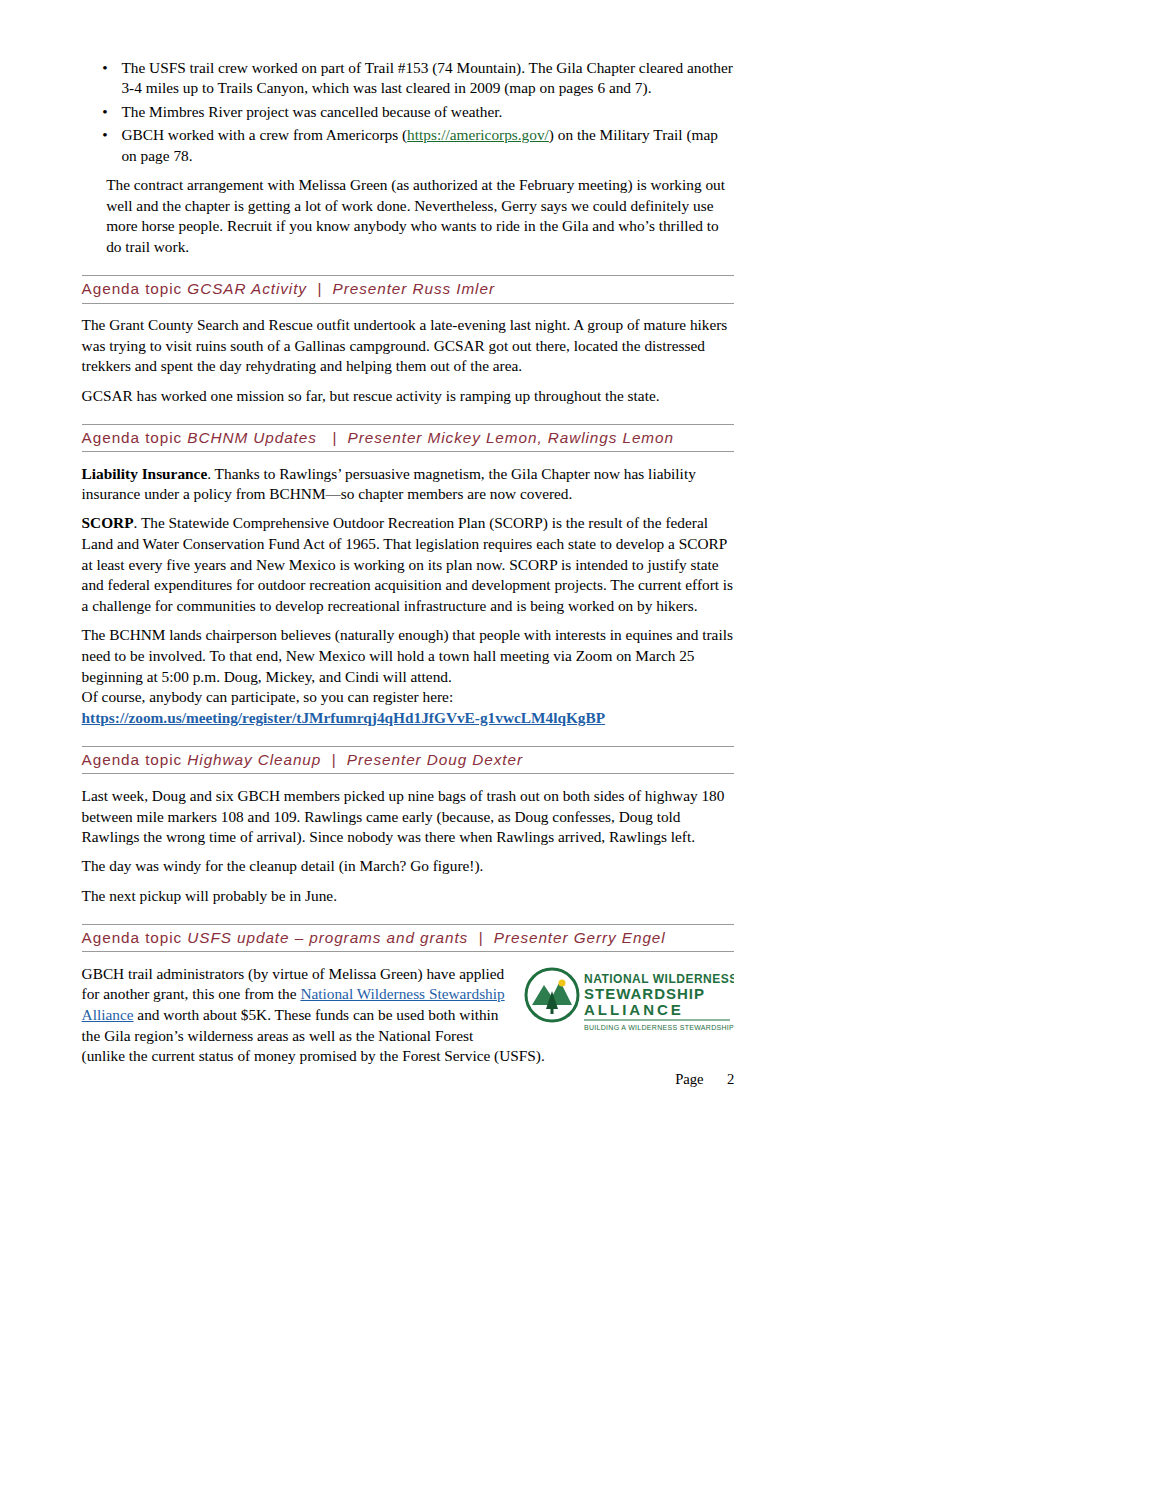The USFS trail crew worked on part of Trail #153 (74 Mountain). The Gila Chapter cleared another 3-4 miles up to Trails Canyon, which was last cleared in 2009 (map on pages 6 and 7).
The Mimbres River project was cancelled because of weather.
GBCH worked with a crew from Americorps (https://americorps.gov/) on the Military Trail (map on page 78.
The contract arrangement with Melissa Green (as authorized at the February meeting) is working out well and the chapter is getting a lot of work done. Nevertheless, Gerry says we could definitely use more horse people. Recruit if you know anybody who wants to ride in the Gila and who’s thrilled to do trail work.
Agenda topic GCSAR Activity | Presenter Russ Imler
The Grant County Search and Rescue outfit undertook a late-evening last night. A group of mature hikers was trying to visit ruins south of a Gallinas campground. GCSAR got out there, located the distressed trekkers and spent the day rehydrating and helping them out of the area.
GCSAR has worked one mission so far, but rescue activity is ramping up throughout the state.
Agenda topic BCHNM Updates | Presenter Mickey Lemon, Rawlings Lemon
Liability Insurance. Thanks to Rawlings’ persuasive magnetism, the Gila Chapter now has liability insurance under a policy from BCHNM—so chapter members are now covered.
SCORP. The Statewide Comprehensive Outdoor Recreation Plan (SCORP) is the result of the federal Land and Water Conservation Fund Act of 1965. That legislation requires each state to develop a SCORP at least every five years and New Mexico is working on its plan now. SCORP is intended to justify state and federal expenditures for outdoor recreation acquisition and development projects. The current effort is a challenge for communities to develop recreational infrastructure and is being worked on by hikers.
The BCHNM lands chairperson believes (naturally enough) that people with interests in equines and trails need to be involved. To that end, New Mexico will hold a town hall meeting via Zoom on March 25 beginning at 5:00 p.m. Doug, Mickey, and Cindi will attend.
Of course, anybody can participate, so you can register here:
https://zoom.us/meeting/register/tJMrfumrqj4qHd1JfGVvE-g1vwcLM4lqKgBP
Agenda topic Highway Cleanup | Presenter Doug Dexter
Last week, Doug and six GBCH members picked up nine bags of trash out on both sides of highway 180 between mile markers 108 and 109. Rawlings came early (because, as Doug confesses, Doug told Rawlings the wrong time of arrival). Since nobody was there when Rawlings arrived, Rawlings left.
The day was windy for the cleanup detail (in March? Go figure!).
The next pickup will probably be in June.
Agenda topic USFS update – programs and grants | Presenter Gerry Engel
NATIONAL WILDERNESS STEWARDSHIP ALLIANCE BUILDING A WILDERNESS STEWARDSHIP COMMUNITY
GBCH trail administrators (by virtue of Melissa Green) have applied for another grant, this one from the National Wilderness Stewardship Alliance and worth about $5K. These funds can be used both within the Gila region’s wilderness areas as well as the National Forest (unlike the current status of money promised by the Forest Service (USFS).
Page2